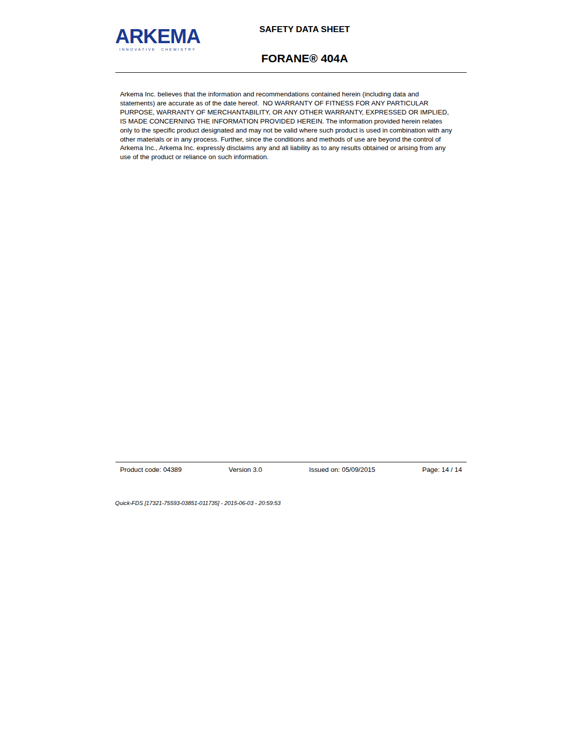ARKEMA
INNOVATIVE CHEMISTRY
SAFETY DATA SHEET
FORANE® 404A
Arkema Inc. believes that the information and recommendations contained herein (including data and statements) are accurate as of the date hereof. NO WARRANTY OF FITNESS FOR ANY PARTICULAR PURPOSE, WARRANTY OF MERCHANTABILITY, OR ANY OTHER WARRANTY, EXPRESSED OR IMPLIED, IS MADE CONCERNING THE INFORMATION PROVIDED HEREIN. The information provided herein relates only to the specific product designated and may not be valid where such product is used in combination with any other materials or in any process. Further, since the conditions and methods of use are beyond the control of Arkema Inc., Arkema Inc. expressly disclaims any and all liability as to any results obtained or arising from any use of the product or reliance on such information.
Product code: 04389 Version 3.0 Issued on: 05/09/2015 Page: 14 / 14
Quick-FDS [17321-75593-03851-011735] - 2015-06-03 - 20:59:53